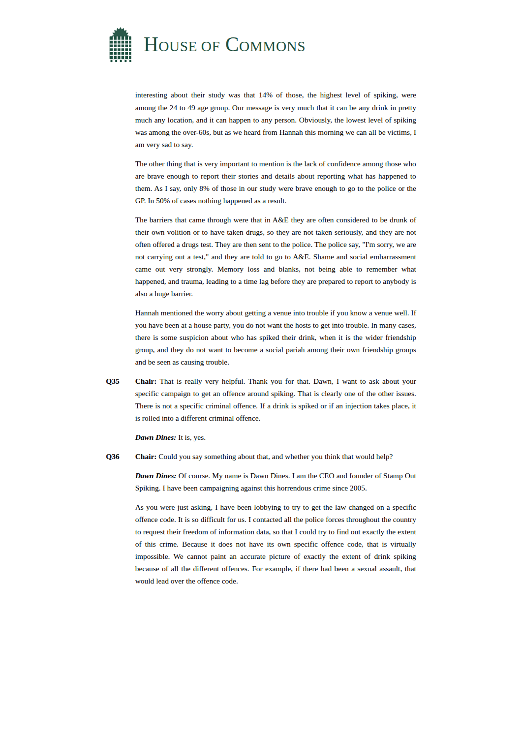HOUSE OF COMMONS
interesting about their study was that 14% of those, the highest level of spiking, were among the 24 to 49 age group. Our message is very much that it can be any drink in pretty much any location, and it can happen to any person. Obviously, the lowest level of spiking was among the over-60s, but as we heard from Hannah this morning we can all be victims, I am very sad to say.
The other thing that is very important to mention is the lack of confidence among those who are brave enough to report their stories and details about reporting what has happened to them. As I say, only 8% of those in our study were brave enough to go to the police or the GP. In 50% of cases nothing happened as a result.
The barriers that came through were that in A&E they are often considered to be drunk of their own volition or to have taken drugs, so they are not taken seriously, and they are not often offered a drugs test. They are then sent to the police. The police say, "I'm sorry, we are not carrying out a test," and they are told to go to A&E. Shame and social embarrassment came out very strongly. Memory loss and blanks, not being able to remember what happened, and trauma, leading to a time lag before they are prepared to report to anybody is also a huge barrier.
Hannah mentioned the worry about getting a venue into trouble if you know a venue well. If you have been at a house party, you do not want the hosts to get into trouble. In many cases, there is some suspicion about who has spiked their drink, when it is the wider friendship group, and they do not want to become a social pariah among their own friendship groups and be seen as causing trouble.
Q35
Chair: That is really very helpful. Thank you for that. Dawn, I want to ask about your specific campaign to get an offence around spiking. That is clearly one of the other issues. There is not a specific criminal offence. If a drink is spiked or if an injection takes place, it is rolled into a different criminal offence.
Dawn Dines: It is, yes.
Q36
Chair: Could you say something about that, and whether you think that would help?
Dawn Dines: Of course. My name is Dawn Dines. I am the CEO and founder of Stamp Out Spiking. I have been campaigning against this horrendous crime since 2005.
As you were just asking, I have been lobbying to try to get the law changed on a specific offence code. It is so difficult for us. I contacted all the police forces throughout the country to request their freedom of information data, so that I could try to find out exactly the extent of this crime. Because it does not have its own specific offence code, that is virtually impossible. We cannot paint an accurate picture of exactly the extent of drink spiking because of all the different offences. For example, if there had been a sexual assault, that would lead over the offence code.